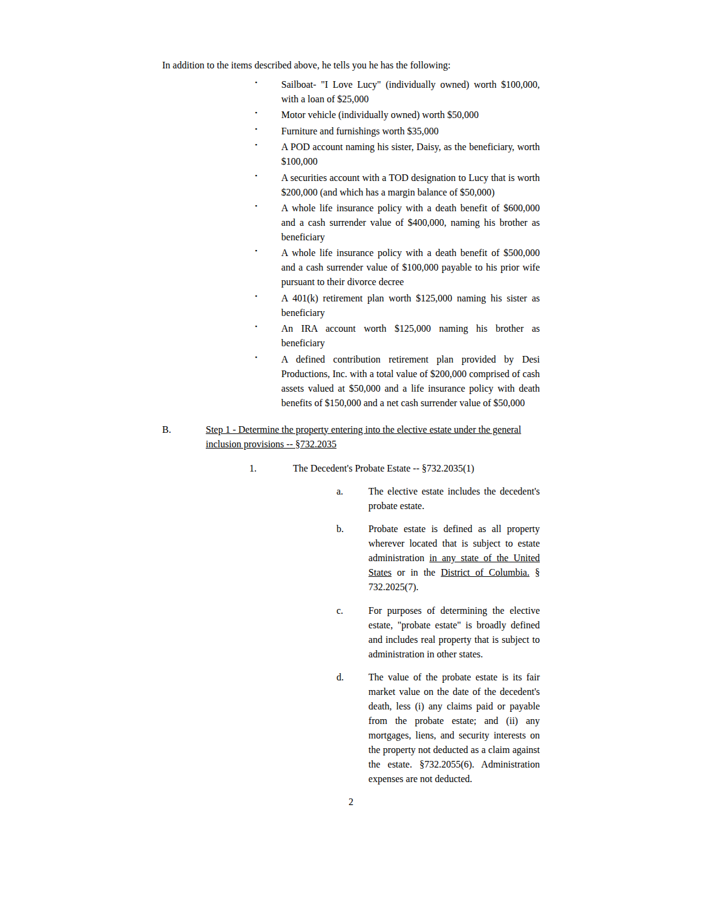In addition to the items described above, he tells you he has the following:
Sailboat- "I Love Lucy" (individually owned) worth $100,000, with a loan of $25,000
Motor vehicle (individually owned) worth $50,000
Furniture and furnishings worth $35,000
A POD account naming his sister, Daisy, as the beneficiary, worth $100,000
A securities account with a TOD designation to Lucy that is worth $200,000 (and which has a margin balance of $50,000)
A whole life insurance policy with a death benefit of $600,000 and a cash surrender value of $400,000, naming his brother as beneficiary
A whole life insurance policy with a death benefit of $500,000 and a cash surrender value of $100,000 payable to his prior wife pursuant to their divorce decree
A 401(k) retirement plan worth $125,000 naming his sister as beneficiary
An IRA account worth $125,000 naming his brother as beneficiary
A defined contribution retirement plan provided by Desi Productions, Inc. with a total value of $200,000 comprised of cash assets valued at $50,000 and a life insurance policy with death benefits of $150,000 and a net cash surrender value of $50,000
B.
Step 1 - Determine the property entering into the elective estate under the general inclusion provisions -- §732.2035
1.
The Decedent's Probate Estate -- §732.2035(1)
a.
The elective estate includes the decedent's probate estate.
b.
Probate estate is defined as all property wherever located that is subject to estate administration in any state of the United States or in the District of Columbia. § 732.2025(7).
c.
For purposes of determining the elective estate, "probate estate" is broadly defined and includes real property that is subject to administration in other states.
d.
The value of the probate estate is its fair market value on the date of the decedent's death, less (i) any claims paid or payable from the probate estate; and (ii) any mortgages, liens, and security interests on the property not deducted as a claim against the estate. §732.2055(6). Administration expenses are not deducted.
2